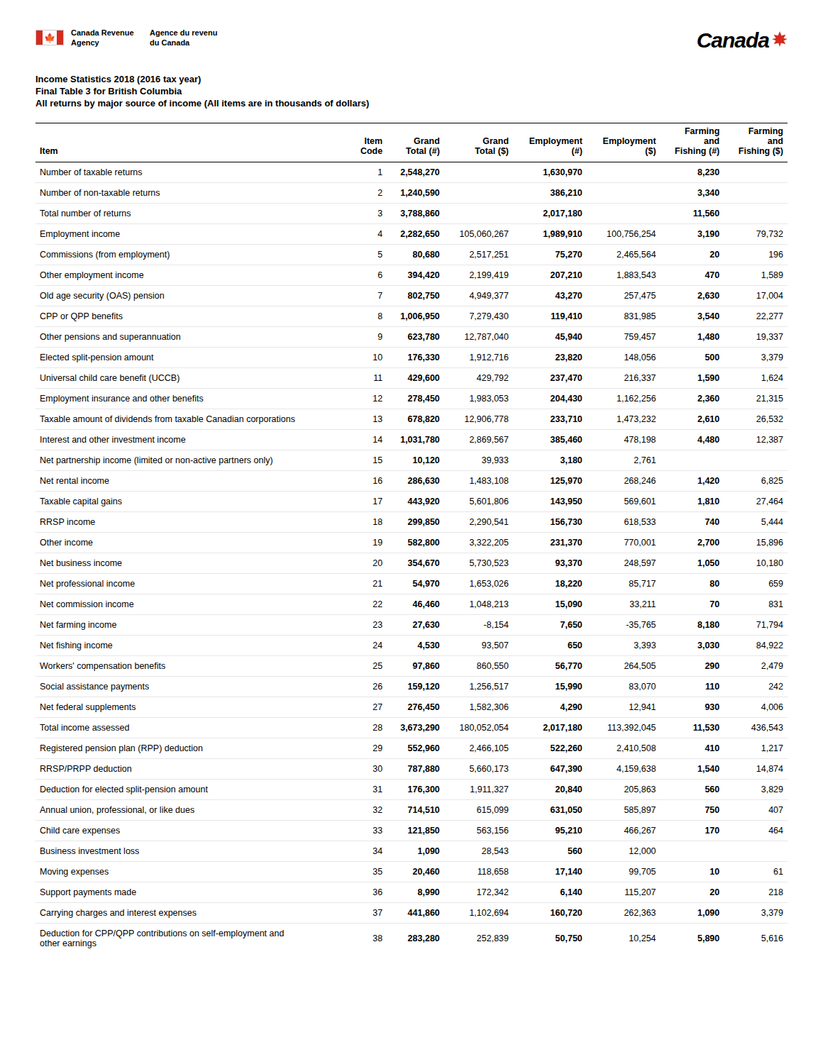🍁
Canada Revenue Agence du revenu
Agency du Canada
Canada
Income Statistics 2018 (2016 tax year)
Final Table 3 for British Columbia
All returns by major source of income (All items are in thousands of dollars)
| Item | Item Code | Grand Total (#) | Grand Total ($) | Employment (#) | Employment ($) | Farming and Fishing (#) | Farming and Fishing ($) |
| --- | --- | --- | --- | --- | --- | --- | --- |
| Number of taxable returns | 1 | 2,548,270 | | 1,630,970 | | 8,230 | |
| Number of non-taxable returns | 2 | 1,240,590 | | 386,210 | | 3,340 | |
| Total number of returns | 3 | 3,788,860 | | 2,017,180 | | 11,560 | |
| Employment income | 4 | 2,282,650 | 105,060,267 | 1,989,910 | 100,756,254 | 3,190 | 79,732 |
| Commissions (from employment) | 5 | 80,680 | 2,517,251 | 75,270 | 2,465,564 | 20 | 196 |
| Other employment income | 6 | 394,420 | 2,199,419 | 207,210 | 1,883,543 | 470 | 1,589 |
| Old age security (OAS) pension | 7 | 802,750 | 4,949,377 | 43,270 | 257,475 | 2,630 | 17,004 |
| CPP or QPP benefits | 8 | 1,006,950 | 7,279,430 | 119,410 | 831,985 | 3,540 | 22,277 |
| Other pensions and superannuation | 9 | 623,780 | 12,787,040 | 45,940 | 759,457 | 1,480 | 19,337 |
| Elected split-pension amount | 10 | 176,330 | 1,912,716 | 23,820 | 148,056 | 500 | 3,379 |
| Universal child care benefit (UCCB) | 11 | 429,600 | 429,792 | 237,470 | 216,337 | 1,590 | 1,624 |
| Employment insurance and other benefits | 12 | 278,450 | 1,983,053 | 204,430 | 1,162,256 | 2,360 | 21,315 |
| Taxable amount of dividends from taxable Canadian corporations | 13 | 678,820 | 12,906,778 | 233,710 | 1,473,232 | 2,610 | 26,532 |
| Interest and other investment income | 14 | 1,031,780 | 2,869,567 | 385,460 | 478,198 | 4,480 | 12,387 |
| Net partnership income (limited or non-active partners only) | 15 | 10,120 | 39,933 | 3,180 | 2,761 | | |
| Net rental income | 16 | 286,630 | 1,483,108 | 125,970 | 268,246 | 1,420 | 6,825 |
| Taxable capital gains | 17 | 443,920 | 5,601,806 | 143,950 | 569,601 | 1,810 | 27,464 |
| RRSP income | 18 | 299,850 | 2,290,541 | 156,730 | 618,533 | 740 | 5,444 |
| Other income | 19 | 582,800 | 3,322,205 | 231,370 | 770,001 | 2,700 | 15,896 |
| Net business income | 20 | 354,670 | 5,730,523 | 93,370 | 248,597 | 1,050 | 10,180 |
| Net professional income | 21 | 54,970 | 1,653,026 | 18,220 | 85,717 | 80 | 659 |
| Net commission income | 22 | 46,460 | 1,048,213 | 15,090 | 33,211 | 70 | 831 |
| Net farming income | 23 | 27,630 | -8,154 | 7,650 | -35,765 | 8,180 | 71,794 |
| Net fishing income | 24 | 4,530 | 93,507 | 650 | 3,393 | 3,030 | 84,922 |
| Workers' compensation benefits | 25 | 97,860 | 860,550 | 56,770 | 264,505 | 290 | 2,479 |
| Social assistance payments | 26 | 159,120 | 1,256,517 | 15,990 | 83,070 | 110 | 242 |
| Net federal supplements | 27 | 276,450 | 1,582,306 | 4,290 | 12,941 | 930 | 4,006 |
| Total income assessed | 28 | 3,673,290 | 180,052,054 | 2,017,180 | 113,392,045 | 11,530 | 436,543 |
| Registered pension plan (RPP) deduction | 29 | 552,960 | 2,466,105 | 522,260 | 2,410,508 | 410 | 1,217 |
| RRSP/PRPP deduction | 30 | 787,880 | 5,660,173 | 647,390 | 4,159,638 | 1,540 | 14,874 |
| Deduction for elected split-pension amount | 31 | 176,300 | 1,911,327 | 20,840 | 205,863 | 560 | 3,829 |
| Annual union, professional, or like dues | 32 | 714,510 | 615,099 | 631,050 | 585,897 | 750 | 407 |
| Child care expenses | 33 | 121,850 | 563,156 | 95,210 | 466,267 | 170 | 464 |
| Business investment loss | 34 | 1,090 | 28,543 | 560 | 12,000 | | |
| Moving expenses | 35 | 20,460 | 118,658 | 17,140 | 99,705 | 10 | 61 |
| Support payments made | 36 | 8,990 | 172,342 | 6,140 | 115,207 | 20 | 218 |
| Carrying charges and interest expenses | 37 | 441,860 | 1,102,694 | 160,720 | 262,363 | 1,090 | 3,379 |
| Deduction for CPP/QPP contributions on self-employment and other earnings | 38 | 283,280 | 252,839 | 50,750 | 10,254 | 5,890 | 5,616 |